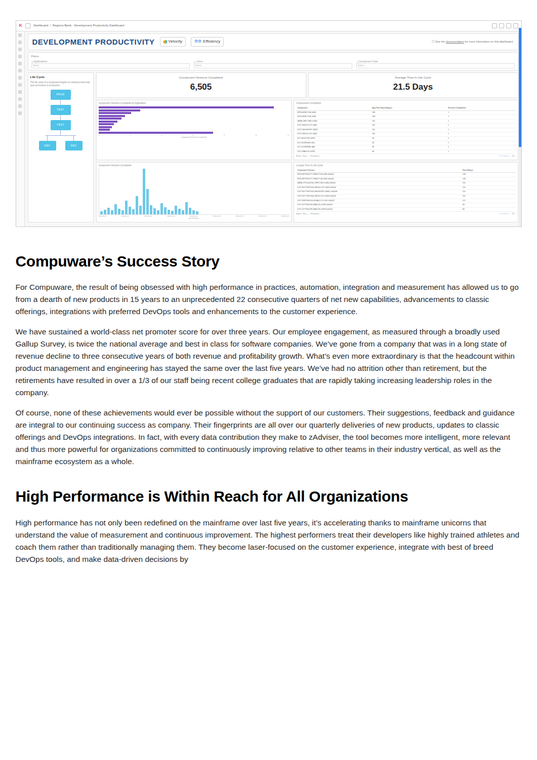K Dashboard / Regions Bank - Development Productivity Dashboard
DEVELOPMENT PRODUCTIVITY
Velocity ⚙⚙ Efficiency ⓘ See the documentation for more information on this dashboard.
Filters
△ Applications
Select...
△ Users
Select...
△ Component Type
Select...
Life Cycle
The life cycle of a component begins on checkout and ends upon promotion to production.
PROD
TEST
TEST
DEV
DEV
Component Versions Completed
6,505
Average Time In Life Cycle
21.5 Days
Component Versions Completed by Application
024681012
Component Versions Completed
Components Completed
| Component ↑ | Avg Time Spent (Days) ↑ | Versions Completed ↑ |
| --- | --- | --- |
| INTN-WZECTLBI-4484 | 138 | 1 |
| INTN-WZECTLBI-4484 | 138 | 1 |
| DATA-CMPCOBL3-4384 | 116 | 1 |
| IOVT-DBUGCCDT-4484 | 116 | 1 |
| IOVT-DBUGDRST-4484C | 116 | 1 |
| IOVT-DBUGCCDT-4484 | 116 | 1 |
| UOT-WUUTTB-4UPN | 83 | 1 |
| UOT-IKUPEGE9-4SU | 83 | 1 |
| UOT-UUZRNWS-4AU | 84 | 1 |
| IOVT-4FAJ12S-4UPN | 83 | 1 |
Export: Raw ⭳ Formatted ⭳ 12345... 10›
Component Versions Completed
2020-01-052020-01-122020-01-192020-01-262020-02-022020-02-092020-02-162020-02-232020-03-01
per 24 hours
Longest Time in Life Cycle
| Component Version ↑ | Time (Days) ↑ |
| --- | --- |
| INTN-IWTKSGOTT-WZECTLBI-4484-000005 | 138 |
| INTN-IWTKSGOTT-WZECTLBI-4484-000005 | 138 |
| DATA-CXTKQ00706-CMPCOBL3-4484-000001 | 116 |
| IOVT-HOTTSXO500-DBUGCCDT-4484-000004 | 116 |
| IOVT-HOTTSXO500-DBUGDRST-4484C-000008 | 116 |
| IOVT-HOTTSXO500-DBUGCCDT-4484-000003 | 116 |
| IOVT-IKWTSS0116-4SUALI1-21-UXD-000007 | 115 |
| IOVT-IUTTSS0783-4FAJ12S-4UPN-000001 | 83 |
| IOVT-IUTTSS0783-4FAJ12S-4UPN-000001 | 83 |
Export: Raw ⭳ Formatted ⭳ 12345... 10›
Compuware’s Success Story
For Compuware, the result of being obsessed with high performance in practices, automation, integration and measurement has allowed us to go from a dearth of new products in 15 years to an unprecedented 22 consecutive quarters of net new capabilities, advancements to classic offerings, integrations with preferred DevOps tools and enhancements to the customer experience.
We have sustained a world-class net promoter score for over three years. Our employee engagement, as measured through a broadly used Gallup Survey, is twice the national average and best in class for software companies. We’ve gone from a company that was in a long state of revenue decline to three consecutive years of both revenue and profitability growth. What’s even more extraordinary is that the headcount within product management and engineering has stayed the same over the last five years. We’ve had no attrition other than retirement, but the retirements have resulted in over a 1/3 of our staff being recent college graduates that are rapidly taking increasing leadership roles in the company.
Of course, none of these achievements would ever be possible without the support of our customers. Their suggestions, feedback and guidance are integral to our continuing success as company. Their fingerprints are all over our quarterly deliveries of new products, updates to classic offerings and DevOps integrations. In fact, with every data contribution they make to zAdviser, the tool becomes more intelligent, more relevant and thus more powerful for organizations committed to continuously improving relative to other teams in their industry vertical, as well as the mainframe ecosystem as a whole.
High Performance is Within Reach for All Organizations
High performance has not only been redefined on the mainframe over last five years, it’s accelerating thanks to mainframe unicorns that understand the value of measurement and continuous improvement. The highest performers treat their developers like highly trained athletes and coach them rather than traditionally managing them. They become laser-focused on the customer experience, integrate with best of breed DevOps tools, and make data-driven decisions by